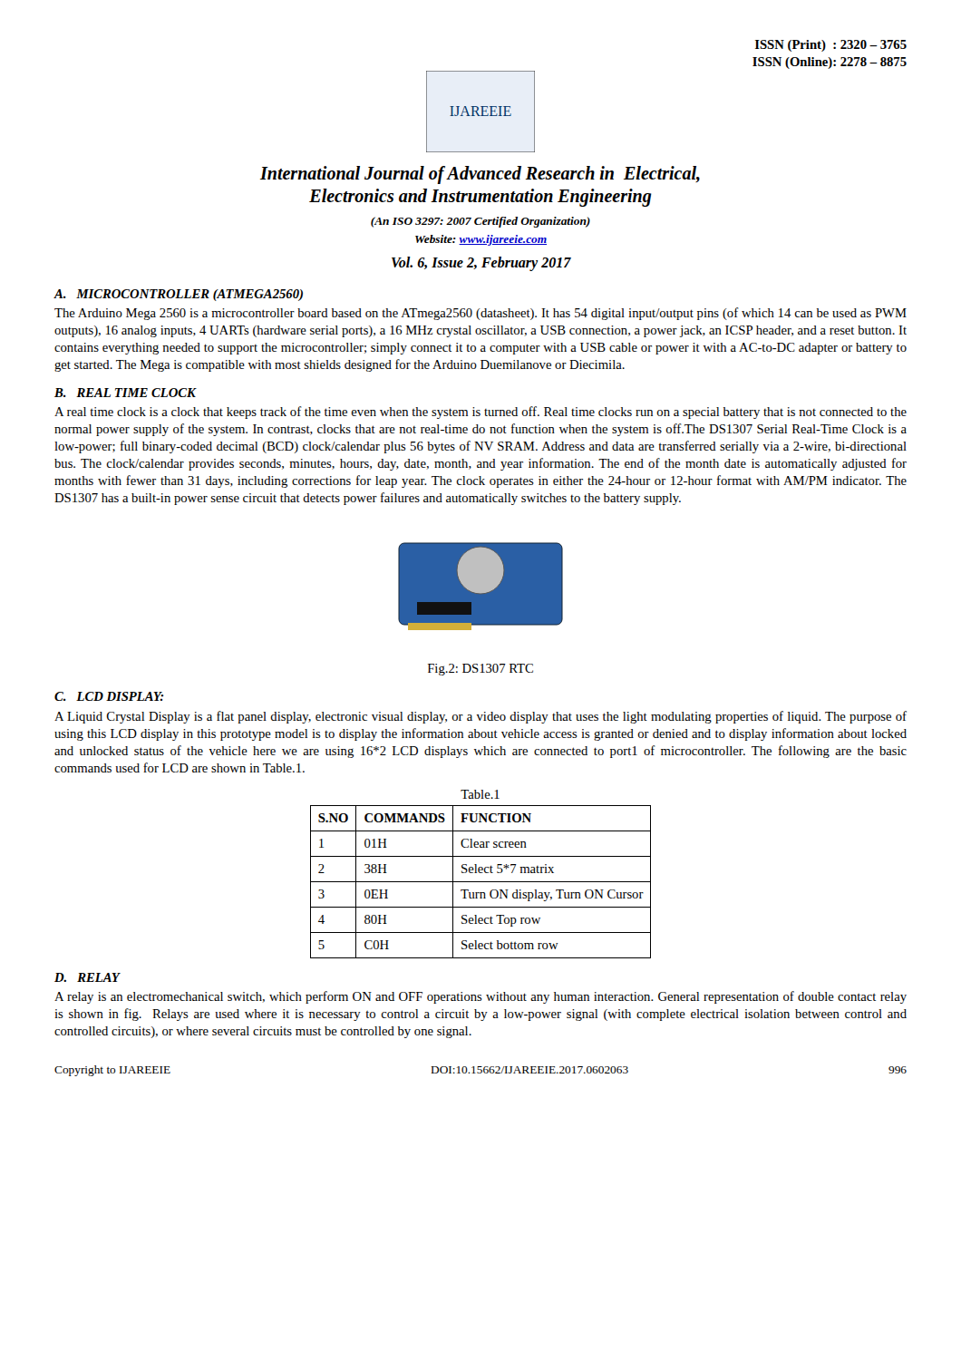ISSN (Print) : 2320 – 3765
ISSN (Online): 2278 – 8875
International Journal of Advanced Research in Electrical,
Electronics and Instrumentation Engineering
(An ISO 3297: 2007 Certified Organization)
Website: www.ijareeie.com
Vol. 6, Issue 2, February 2017
A. MICROCONTROLLER (ATMEGA2560)
The Arduino Mega 2560 is a microcontroller board based on the ATmega2560 (datasheet). It has 54 digital input/output pins (of which 14 can be used as PWM outputs), 16 analog inputs, 4 UARTs (hardware serial ports), a 16 MHz crystal oscillator, a USB connection, a power jack, an ICSP header, and a reset button. It contains everything needed to support the microcontroller; simply connect it to a computer with a USB cable or power it with a AC-to-DC adapter or battery to get started. The Mega is compatible with most shields designed for the Arduino Duemilanove or Diecimila.
B. REAL TIME CLOCK
A real time clock is a clock that keeps track of the time even when the system is turned off. Real time clocks run on a special battery that is not connected to the normal power supply of the system. In contrast, clocks that are not real-time do not function when the system is off.The DS1307 Serial Real-Time Clock is a low-power; full binary-coded decimal (BCD) clock/calendar plus 56 bytes of NV SRAM. Address and data are transferred serially via a 2-wire, bi-directional bus. The clock/calendar provides seconds, minutes, hours, day, date, month, and year information. The end of the month date is automatically adjusted for months with fewer than 31 days, including corrections for leap year. The clock operates in either the 24-hour or 12-hour format with AM/PM indicator. The DS1307 has a built-in power sense circuit that detects power failures and automatically switches to the battery supply.
Fig.2: DS1307 RTC
C. LCD DISPLAY:
A Liquid Crystal Display is a flat panel display, electronic visual display, or a video display that uses the light modulating properties of liquid. The purpose of using this LCD display in this prototype model is to display the information about vehicle access is granted or denied and to display information about locked and unlocked status of the vehicle here we are using 16*2 LCD displays which are connected to port1 of microcontroller. The following are the basic commands used for LCD are shown in Table.1.
Table.1
| S.NO | COMMANDS | FUNCTION |
| --- | --- | --- |
| 1 | 01H | Clear screen |
| 2 | 38H | Select 5*7 matrix |
| 3 | 0EH | Turn ON display, Turn ON Cursor |
| 4 | 80H | Select Top row |
| 5 | C0H | Select bottom row |
D. RELAY
A relay is an electromechanical switch, which perform ON and OFF operations without any human interaction. General representation of double contact relay is shown in fig. Relays are used where it is necessary to control a circuit by a low-power signal (with complete electrical isolation between control and controlled circuits), or where several circuits must be controlled by one signal.
Copyright to IJAREEIE DOI:10.15662/IJAREEIE.2017.0602063 996